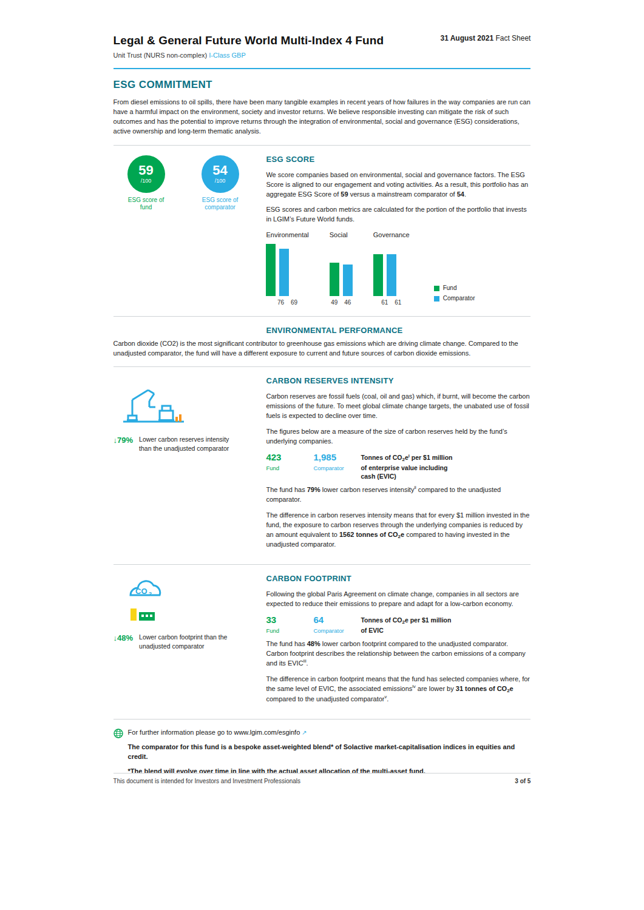Legal & General Future World Multi-Index 4 Fund
Unit Trust (NURS non-complex) I-Class GBP
31 August 2021 Fact Sheet
ESG COMMITMENT
From diesel emissions to oil spills, there have been many tangible examples in recent years of how failures in the way companies are run can have a harmful impact on the environment, society and investor returns. We believe responsible investing can mitigate the risk of such outcomes and has the potential to improve returns through the integration of environmental, social and governance (ESG) considerations, active ownership and long-term thematic analysis.
59
/100
ESG score of
fund
54
/100
ESG score of
comparator
ESG SCORE
We score companies based on environmental, social and governance factors. The ESG Score is aligned to our engagement and voting activities. As a result, this portfolio has an aggregate ESG Score of 59 versus a mainstream comparator of 54.
ESG scores and carbon metrics are calculated for the portion of the portfolio that invests in LGIM’s Future World funds.
Environmental
7669
Social
4946
Governance
6161
Fund
Comparator
ENVIRONMENTAL PERFORMANCE
Carbon dioxide (CO2) is the most significant contributor to greenhouse gas emissions which are driving climate change. Compared to the unadjusted comparator, the fund will have a different exposure to current and future sources of carbon dioxide emissions.
↓79%
Lower carbon reserves intensity than the unadjusted comparator
CARBON RESERVES INTENSITY
Carbon reserves are fossil fuels (coal, oil and gas) which, if burnt, will become the carbon emissions of the future. To meet global climate change targets, the unabated use of fossil fuels is expected to decline over time.
The figures below are a measure of the size of carbon reserves held by the fund’s underlying companies.
423
Fund
1,985
Comparator
Tonnes of CO2ei per $1 million
of enterprise value including
cash (EVIC)
The fund has 79% lower carbon reserves intensityii compared to the unadjusted comparator.
The difference in carbon reserves intensity means that for every $1 million invested in the fund, the exposure to carbon reserves through the underlying companies is reduced by an amount equivalent to 1562 tonnes of CO2e compared to having invested in the unadjusted comparator.
CO 2
↓48%
Lower carbon footprint than the unadjusted comparator
CARBON FOOTPRINT
Following the global Paris Agreement on climate change, companies in all sectors are expected to reduce their emissions to prepare and adapt for a low-carbon economy.
33
Fund
64
Comparator
Tonnes of CO2e per $1 million
of EVIC
The fund has 48% lower carbon footprint compared to the unadjusted comparator. Carbon footprint describes the relationship between the carbon emissions of a company and its EVICiii.
The difference in carbon footprint means that the fund has selected companies where, for the same level of EVIC, the associated emissionsiv are lower by 31 tonnes of CO2e compared to the unadjusted comparatorv.
For further information please go to www.lgim.com/esginfo ↗
The comparator for this fund is a bespoke asset-weighted blend* of Solactive market-capitalisation indices in equities and credit.
*The blend will evolve over time in line with the actual asset allocation of the multi-asset fund.
This document is intended for Investors and Investment Professionals
3 of 5